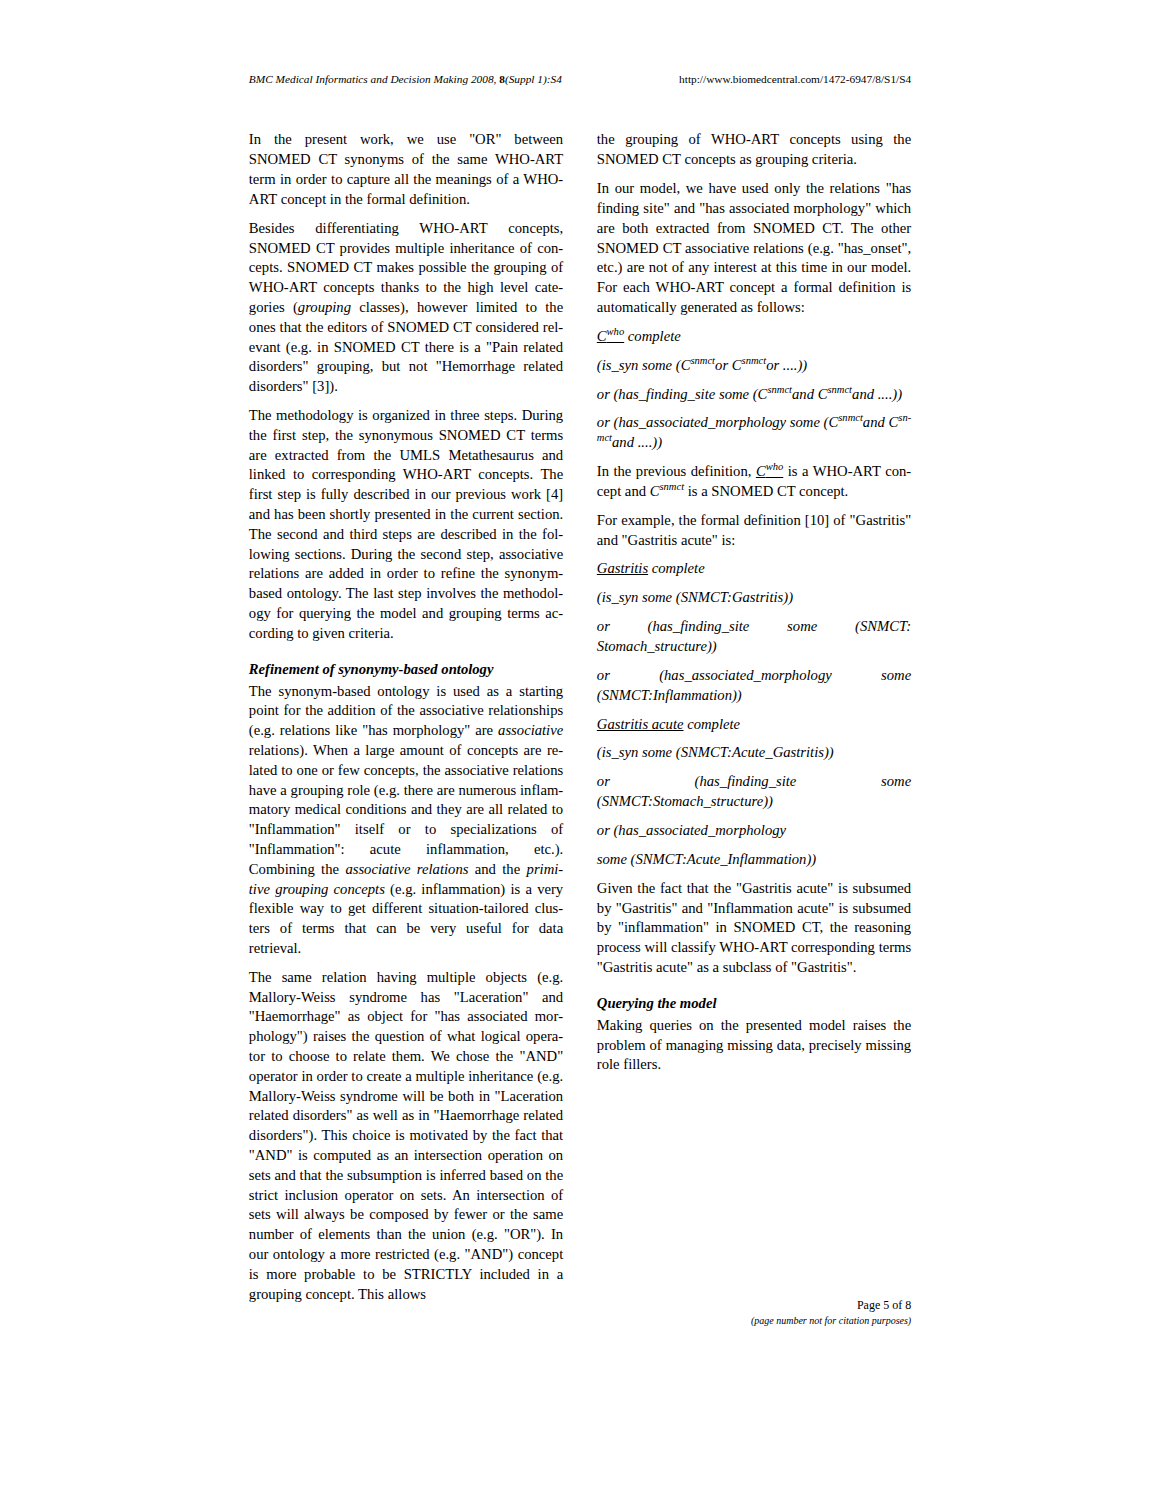BMC Medical Informatics and Decision Making 2008, 8(Suppl 1):S4
http://www.biomedcentral.com/1472-6947/8/S1/S4
In the present work, we use "OR" between SNOMED CT synonyms of the same WHO-ART term in order to capture all the meanings of a WHO-ART concept in the formal definition.
Besides differentiating WHO-ART concepts, SNOMED CT provides multiple inheritance of concepts. SNOMED CT makes possible the grouping of WHO-ART concepts thanks to the high level categories (grouping classes), however limited to the ones that the editors of SNOMED CT considered relevant (e.g. in SNOMED CT there is a "Pain related disorders" grouping, but not "Hemorrhage related disorders" [3]).
The methodology is organized in three steps. During the first step, the synonymous SNOMED CT terms are extracted from the UMLS Metathesaurus and linked to corresponding WHO-ART concepts. The first step is fully described in our previous work [4] and has been shortly presented in the current section. The second and third steps are described in the following sections. During the second step, associative relations are added in order to refine the synonym-based ontology. The last step involves the methodology for querying the model and grouping terms according to given criteria.
Refinement of synonymy-based ontology
The synonym-based ontology is used as a starting point for the addition of the associative relationships (e.g. relations like "has morphology" are associative relations). When a large amount of concepts are related to one or few concepts, the associative relations have a grouping role (e.g. there are numerous inflammatory medical conditions and they are all related to "Inflammation" itself or to specializations of "Inflammation": acute inflammation, etc.). Combining the associative relations and the primitive grouping concepts (e.g. inflammation) is a very flexible way to get different situation-tailored clusters of terms that can be very useful for data retrieval.
The same relation having multiple objects (e.g. Mallory-Weiss syndrome has "Laceration" and "Haemorrhage" as object for "has associated morphology") raises the question of what logical operator to choose to relate them. We chose the "AND" operator in order to create a multiple inheritance (e.g. Mallory-Weiss syndrome will be both in "Laceration related disorders" as well as in "Haemorrhage related disorders"). This choice is motivated by the fact that "AND" is computed as an intersection operation on sets and that the subsumption is inferred based on the strict inclusion operator on sets. An intersection of sets will always be composed by fewer or the same number of elements than the union (e.g. "OR"). In our ontology a more restricted (e.g. "AND") concept is more probable to be STRICTLY included in a grouping concept. This allows
the grouping of WHO-ART concepts using the SNOMED CT concepts as grouping criteria.
In our model, we have used only the relations "has finding site" and "has associated morphology" which are both extracted from SNOMED CT. The other SNOMED CT associative relations (e.g. "has_onset", etc.) are not of any interest at this time in our model. For each WHO-ART concept a formal definition is automatically generated as follows:
Cwho complete
(is_syn some (Csnmctor Csnmctor ....))
or (has_finding_site some (Csnmctand Csnmctand ....))
or (has_associated_morphology some (Csnmctand Csnmctand ....))
In the previous definition, Cwho is a WHO-ART concept and Csnmct is a SNOMED CT concept.
For example, the formal definition [10] of "Gastritis" and "Gastritis acute" is:
Gastritis complete
(is_syn some (SNMCT:Gastritis))
or (has_finding_site some (SNMCT: Stomach_structure))
or (has_associated_morphology some (SNMCT:Inflammation))
Gastritis acute complete
(is_syn some (SNMCT:Acute_Gastritis))
or (has_finding_site some (SNMCT:Stomach_structure))
or (has_associated_morphology
some (SNMCT:Acute_Inflammation))
Given the fact that the "Gastritis acute" is subsumed by "Gastritis" and "Inflammation acute" is subsumed by "inflammation" in SNOMED CT, the reasoning process will classify WHO-ART corresponding terms "Gastritis acute" as a subclass of "Gastritis".
Querying the model
Making queries on the presented model raises the problem of managing missing data, precisely missing role fillers.
Page 5 of 8
(page number not for citation purposes)